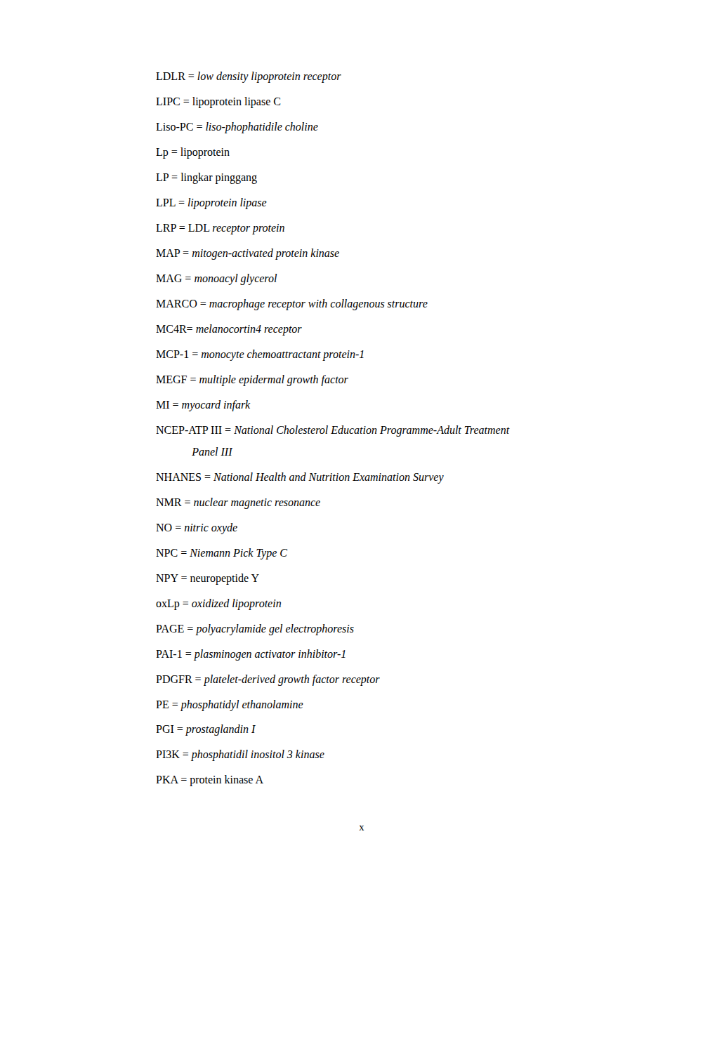LDLR = low density lipoprotein receptor
LIPC = lipoprotein lipase C
Liso-PC = liso-phophatidile choline
Lp = lipoprotein
LP = lingkar pinggang
LPL = lipoprotein lipase
LRP = LDL receptor protein
MAP = mitogen-activated protein kinase
MAG = monoacyl glycerol
MARCO = macrophage receptor with collagenous structure
MC4R= melanocortin4 receptor
MCP-1 = monocyte chemoattractant protein-1
MEGF = multiple epidermal growth factor
MI = myocard infark
NCEP-ATP III = National Cholesterol Education Programme-Adult Treatment Panel III
NHANES = National Health and Nutrition Examination Survey
NMR = nuclear magnetic resonance
NO = nitric oxyde
NPC = Niemann Pick Type C
NPY = neuropeptide Y
oxLp = oxidized lipoprotein
PAGE = polyacrylamide gel electrophoresis
PAI-1 = plasminogen activator inhibitor-1
PDGFR = platelet-derived growth factor receptor
PE = phosphatidyl ethanolamine
PGI = prostaglandin I
PI3K = phosphatidil inositol 3 kinase
PKA = protein kinase A
x